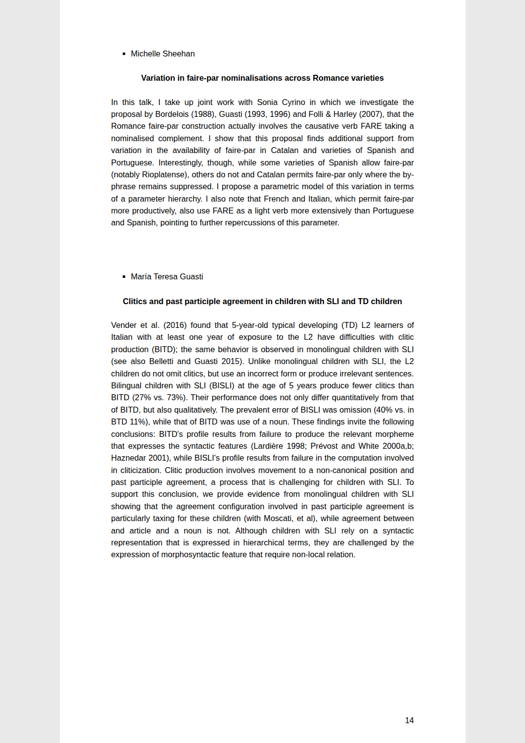Michelle Sheehan
Variation in faire-par nominalisations across Romance varieties
In this talk, I take up joint work with Sonia Cyrino in which we investigate the proposal by Bordelois (1988), Guasti (1993, 1996) and Folli & Harley (2007), that the Romance faire-par construction actually involves the causative verb FARE taking a nominalised complement. I show that this proposal finds additional support from variation in the availability of faire-par in Catalan and varieties of Spanish and Portuguese. Interestingly, though, while some varieties of Spanish allow faire-par (notably Rioplatense), others do not and Catalan permits faire-par only where the by-phrase remains suppressed. I propose a parametric model of this variation in terms of a parameter hierarchy. I also note that French and Italian, which permit faire-par more productively, also use FARE as a light verb more extensively than Portuguese and Spanish, pointing to further repercussions of this parameter.
María Teresa Guasti
Clitics and past participle agreement in children with SLI and TD children
Vender et al. (2016) found that 5-year-old typical developing (TD) L2 learners of Italian with at least one year of exposure to the L2 have difficulties with clitic production (BITD); the same behavior is observed in monolingual children with SLI (see also Belletti and Guasti 2015). Unlike monolingual children with SLI, the L2 children do not omit clitics, but use an incorrect form or produce irrelevant sentences. Bilingual children with SLI (BISLI) at the age of 5 years produce fewer clitics than BITD (27% vs. 73%). Their performance does not only differ quantitatively from that of BITD, but also qualitatively. The prevalent error of BISLI was omission (40% vs. in BTD 11%), while that of BITD was use of a noun. These findings invite the following conclusions: BITD's profile results from failure to produce the relevant morpheme that expresses the syntactic features (Lardière 1998; Prévost and White 2000a,b; Haznedar 2001), while BISLI's profile results from failure in the computation involved in cliticization. Clitic production involves movement to a non-canonical position and past participle agreement, a process that is challenging for children with SLI. To support this conclusion, we provide evidence from monolingual children with SLI showing that the agreement configuration involved in past participle agreement is particularly taxing for these children (with Moscati, et al), while agreement between and article and a noun is not. Although children with SLI rely on a syntactic representation that is expressed in hierarchical terms, they are challenged by the expression of morphosyntactic feature that require non-local relation.
14